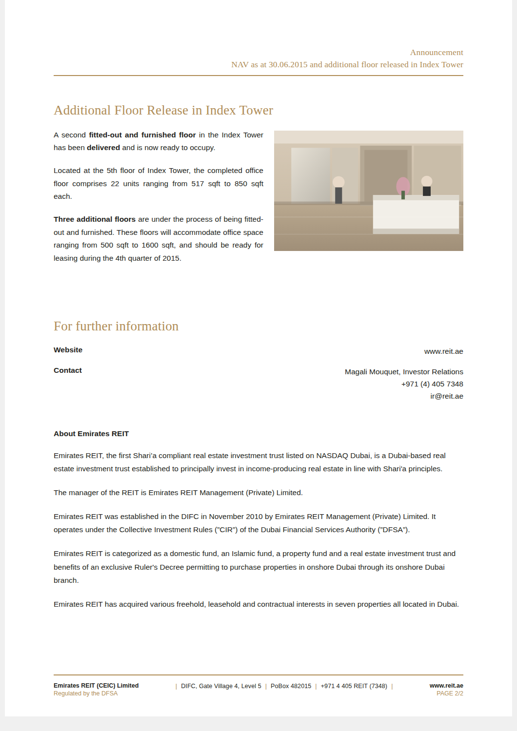Announcement
NAV as at 30.06.2015 and additional floor released in Index Tower
Additional Floor Release in Index Tower
A second fitted-out and furnished floor in the Index Tower has been delivered and is now ready to occupy.
Located at the 5th floor of Index Tower, the completed office floor comprises 22 units ranging from 517 sqft to 850 sqft each.
Three additional floors are under the process of being fitted-out and furnished. These floors will accommodate office space ranging from 500 sqft to 1600 sqft, and should be ready for leasing during the 4th quarter of 2015.
For further information
Website
www.reit.ae
Contact
Magali Mouquet, Investor Relations
+971 (4) 405 7348
ir@reit.ae
About Emirates REIT
Emirates REIT, the first Shari’a compliant real estate investment trust listed on NASDAQ Dubai, is a Dubai-based real estate investment trust established to principally invest in income-producing real estate in line with Shari'a principles.
The manager of the REIT is Emirates REIT Management (Private) Limited.
Emirates REIT was established in the DIFC in November 2010 by Emirates REIT Management (Private) Limited. It operates under the Collective Investment Rules (”CIR”) of the Dubai Financial Services Authority (”DFSA”).
Emirates REIT is categorized as a domestic fund, an Islamic fund, a property fund and a real estate investment trust and benefits of an exclusive Ruler's Decree permitting to purchase properties in onshore Dubai through its onshore Dubai branch.
Emirates REIT has acquired various freehold, leasehold and contractual interests in seven properties all located in Dubai.
Emirates REIT (CEIC) Limited
Regulated by the DFSA
|DIFC, Gate Village 4, Level 5|PoBox 482015|+971 4 405 REIT (7348)|
www.reit.ae
PAGE 2/2